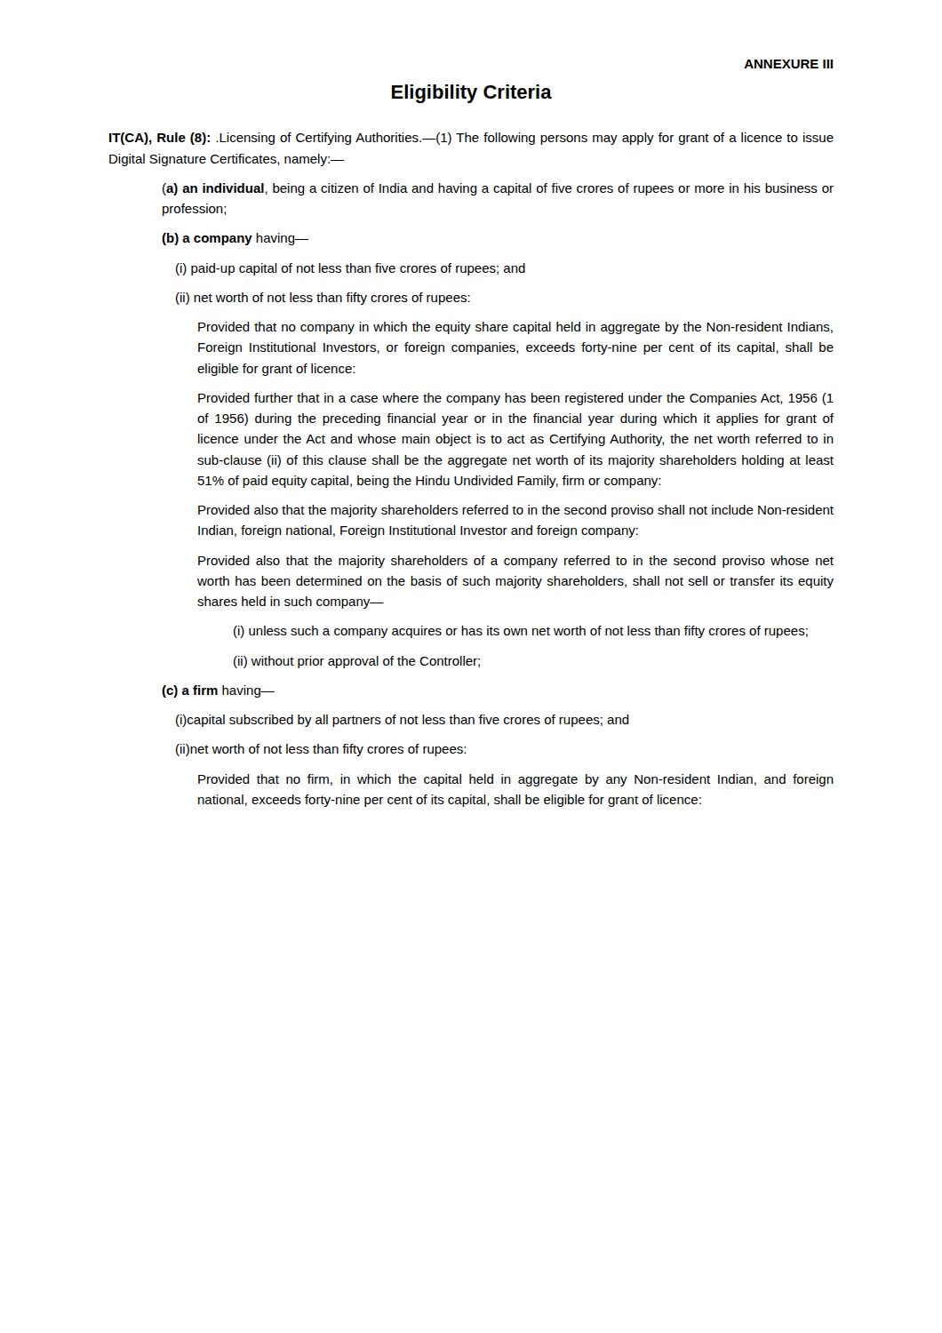ANNEXURE III
Eligibility Criteria
IT(CA), Rule (8): .Licensing of Certifying Authorities.—(1) The following persons may apply for grant of a licence to issue Digital Signature Certificates, namely:—
(a) an individual, being a citizen of India and having a capital of five crores of rupees or more in his business or profession;
(b) a company having—
(i) paid-up capital of not less than five crores of rupees; and
(ii) net worth of not less than fifty crores of rupees:
Provided that no company in which the equity share capital held in aggregate by the Non-resident Indians, Foreign Institutional Investors, or foreign companies, exceeds forty-nine per cent of its capital, shall be eligible for grant of licence:
Provided further that in a case where the company has been registered under the Companies Act, 1956 (1 of 1956) during the preceding financial year or in the financial year during which it applies for grant of licence under the Act and whose main object is to act as Certifying Authority, the net worth referred to in sub-clause (ii) of this clause shall be the aggregate net worth of its majority shareholders holding at least 51% of paid equity capital, being the Hindu Undivided Family, firm or company:
Provided also that the majority shareholders referred to in the second proviso shall not include Non-resident Indian, foreign national, Foreign Institutional Investor and foreign company:
Provided also that the majority shareholders of a company referred to in the second proviso whose net worth has been determined on the basis of such majority shareholders, shall not sell or transfer its equity shares held in such company—
(i) unless such a company acquires or has its own net worth of not less than fifty crores of rupees;
(ii) without prior approval of the Controller;
(c) a firm having—
(i)capital subscribed by all partners of not less than five crores of rupees; and
(ii)net worth of not less than fifty crores of rupees:
Provided that no firm, in which the capital held in aggregate by any Non-resident Indian, and foreign national, exceeds forty-nine per cent of its capital, shall be eligible for grant of licence: